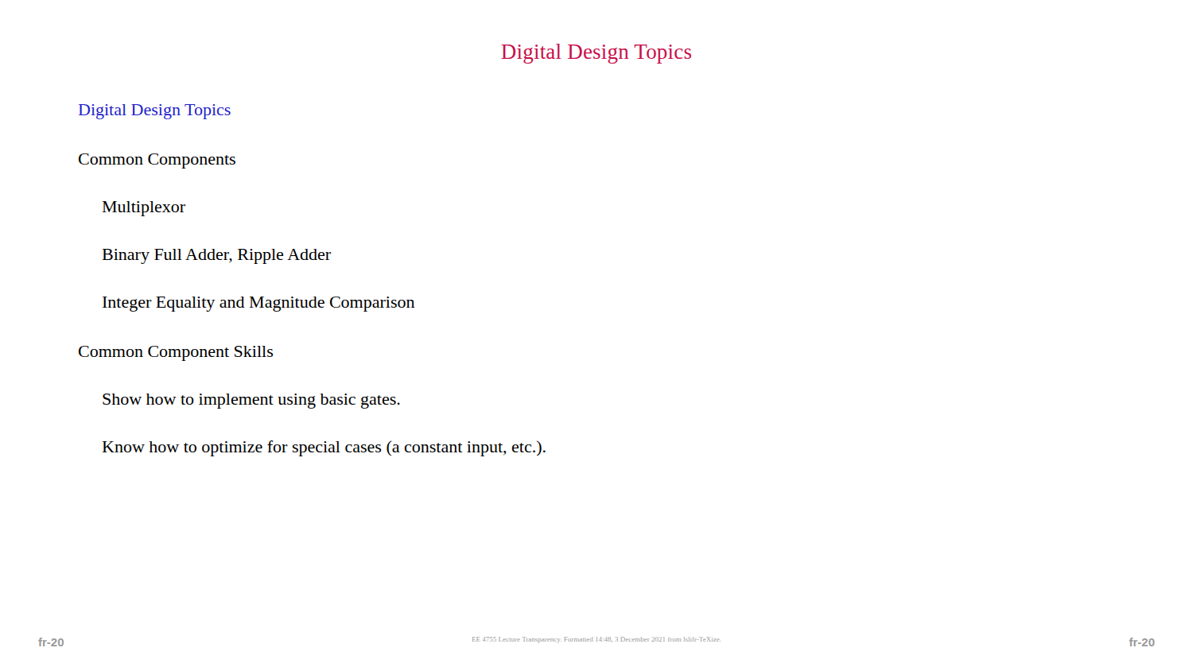Digital Design Topics
Digital Design Topics
Common Components
Multiplexor
Binary Full Adder, Ripple Adder
Integer Equality and Magnitude Comparison
Common Component Skills
Show how to implement using basic gates.
Know how to optimize for special cases (a constant input, etc.).
fr-20 fr-20
EE 4755 Lecture Transparency. Formatted 14:48, 3 December 2021 from lslifr-TeXize.